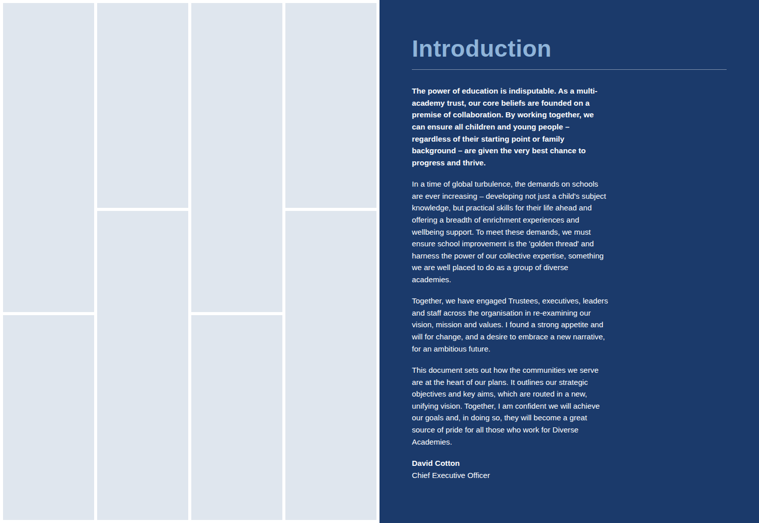Introduction
The power of education is indisputable. As a multi-academy trust, our core beliefs are founded on a premise of collaboration. By working together, we can ensure all children and young people – regardless of their starting point or family background – are given the very best chance to progress and thrive.
In a time of global turbulence, the demands on schools are ever increasing – developing not just a child's subject knowledge, but practical skills for their life ahead and offering a breadth of enrichment experiences and wellbeing support. To meet these demands, we must ensure school improvement is the 'golden thread' and harness the power of our collective expertise, something we are well placed to do as a group of diverse academies.
Together, we have engaged Trustees, executives, leaders and staff across the organisation in re-examining our vision, mission and values. I found a strong appetite and will for change, and a desire to embrace a new narrative, for an ambitious future.
This document sets out how the communities we serve are at the heart of our plans. It outlines our strategic objectives and key aims, which are routed in a new, unifying vision. Together, I am confident we will achieve our goals and, in doing so, they will become a great source of pride for all those who work for Diverse Academies.
David Cotton Chief Executive Officer